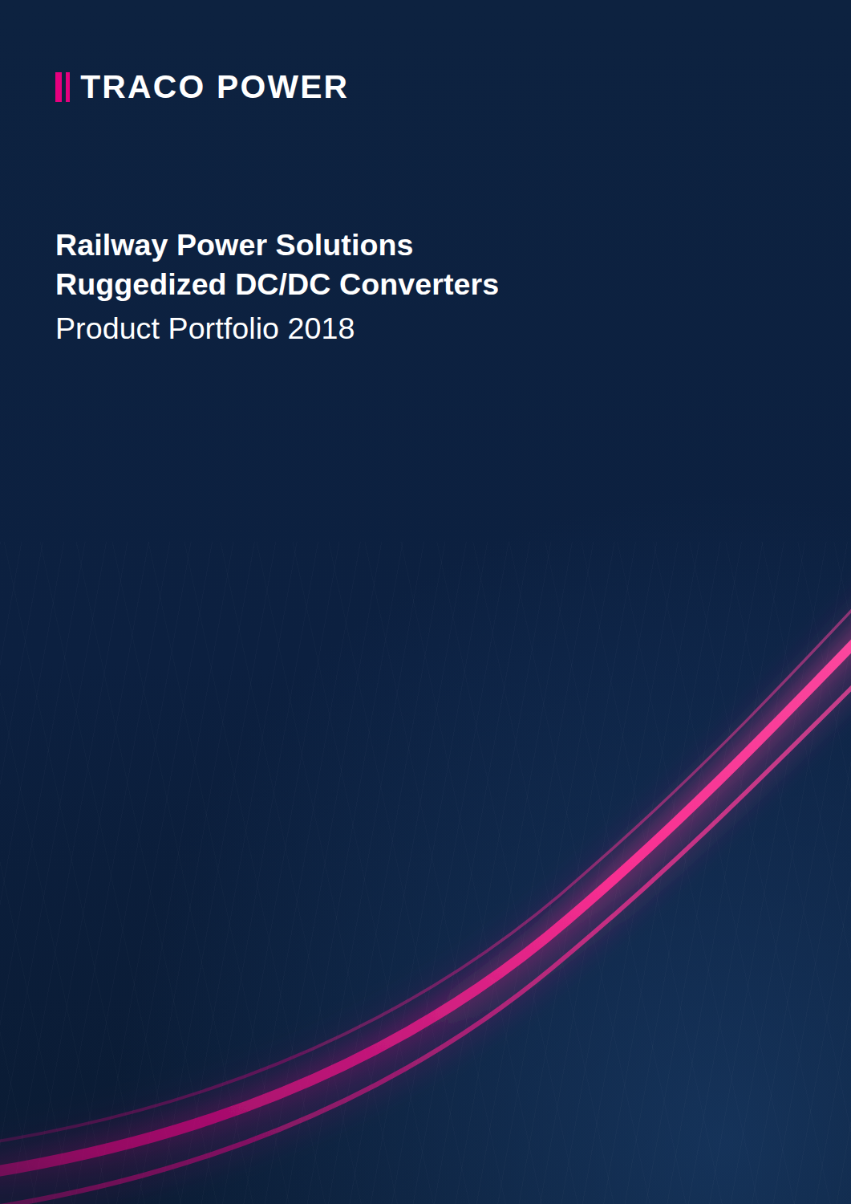TRACO POWER
Railway Power Solutions
Ruggedized DC/DC Converters Product Portfolio 2018